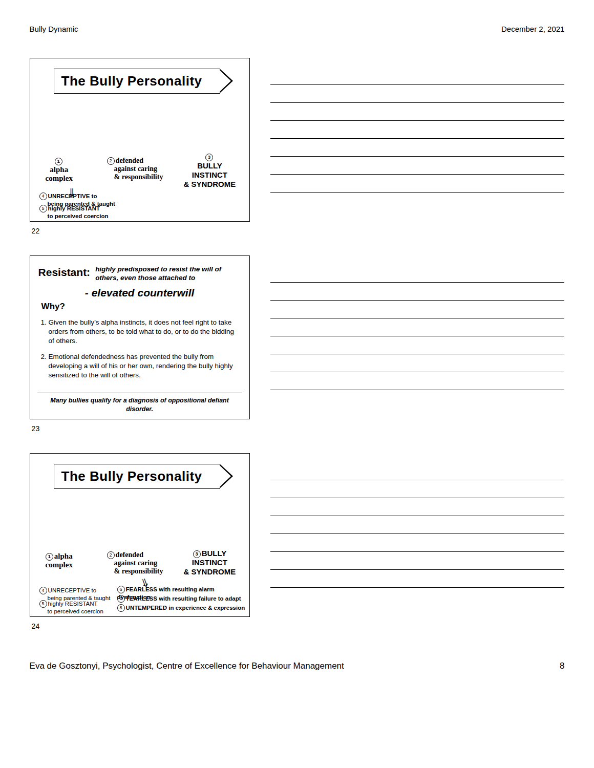Bully Dynamic December 2, 2021
The Bully Personality
1
alpha
complex
⇓
2 defended
against caring
& responsibility
3
BULLY
INSTINCT
& SYNDROME
4 UNRECEPTIVE to
being parented & taught
5 highly RESISTANT
to perceived coercion
22
Resistant:
highly predisposed to resist the will of others, even those attached to
- elevated counterwill
Why?
Given the bully’s alpha instincts, it does not feel right to take orders from others, to be told what to do, or to do the bidding of others.
Emotional defendedness has prevented the bully from developing a will of his or her own, rendering the bully highly sensitized to the will of others.
Many bullies qualify for a diagnosis of oppositional defiant disorder.
23
The Bully Personality
1 alpha
complex
2 defended
against caring
& responsibility
⇓
3 BULLY
INSTINCT
& SYNDROME
4 UNRECEPTIVE to
being parented & taught
5 highly RESISTANT
to perceived coercion
6 FEARLESS with resulting alarm dysfunction
7 TEARLESS with resulting failure to adapt
8 UNTEMPERED in experience & expression
24
Eva de Gosztonyi, Psychologist, Centre of Excellence for Behaviour Management 8